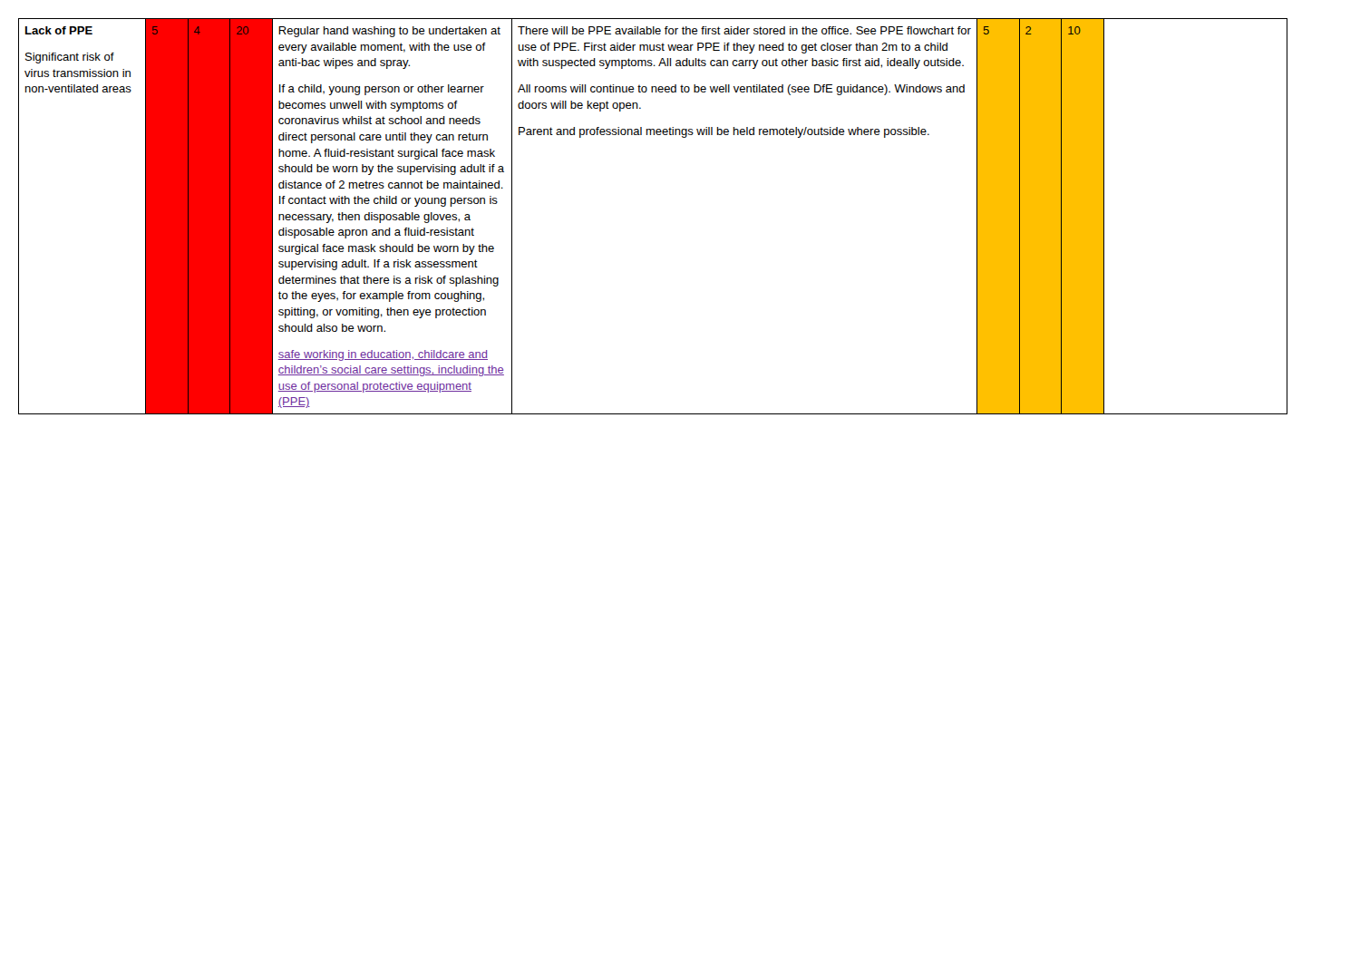| Lack of PPE Significant risk of virus transmission in non-ventilated areas | 5 | 4 | 20 | Regular hand washing to be undertaken at every available moment, with the use of anti-bac wipes and spray. If a child, young person or other learner becomes unwell with symptoms of coronavirus whilst at school and needs direct personal care until they can return home. A fluid-resistant surgical face mask should be worn by the supervising adult if a distance of 2 metres cannot be maintained. If contact with the child or young person is necessary, then disposable gloves, a disposable apron and a fluid-resistant surgical face mask should be worn by the supervising adult. If a risk assessment determines that there is a risk of splashing to the eyes, for example from coughing, spitting, or vomiting, then eye protection should also be worn. safe working in education, childcare and children’s social care settings, including the use of personal protective equipment (PPE) | There will be PPE available for the first aider stored in the office. See PPE flowchart for use of PPE. First aider must wear PPE if they need to get closer than 2m to a child with suspected symptoms. All adults can carry out other basic first aid, ideally outside. All rooms will continue to need to be well ventilated (see DfE guidance). Windows and doors will be kept open. Parent and professional meetings will be held remotely/outside where possible. | 5 | 2 | 10 | |